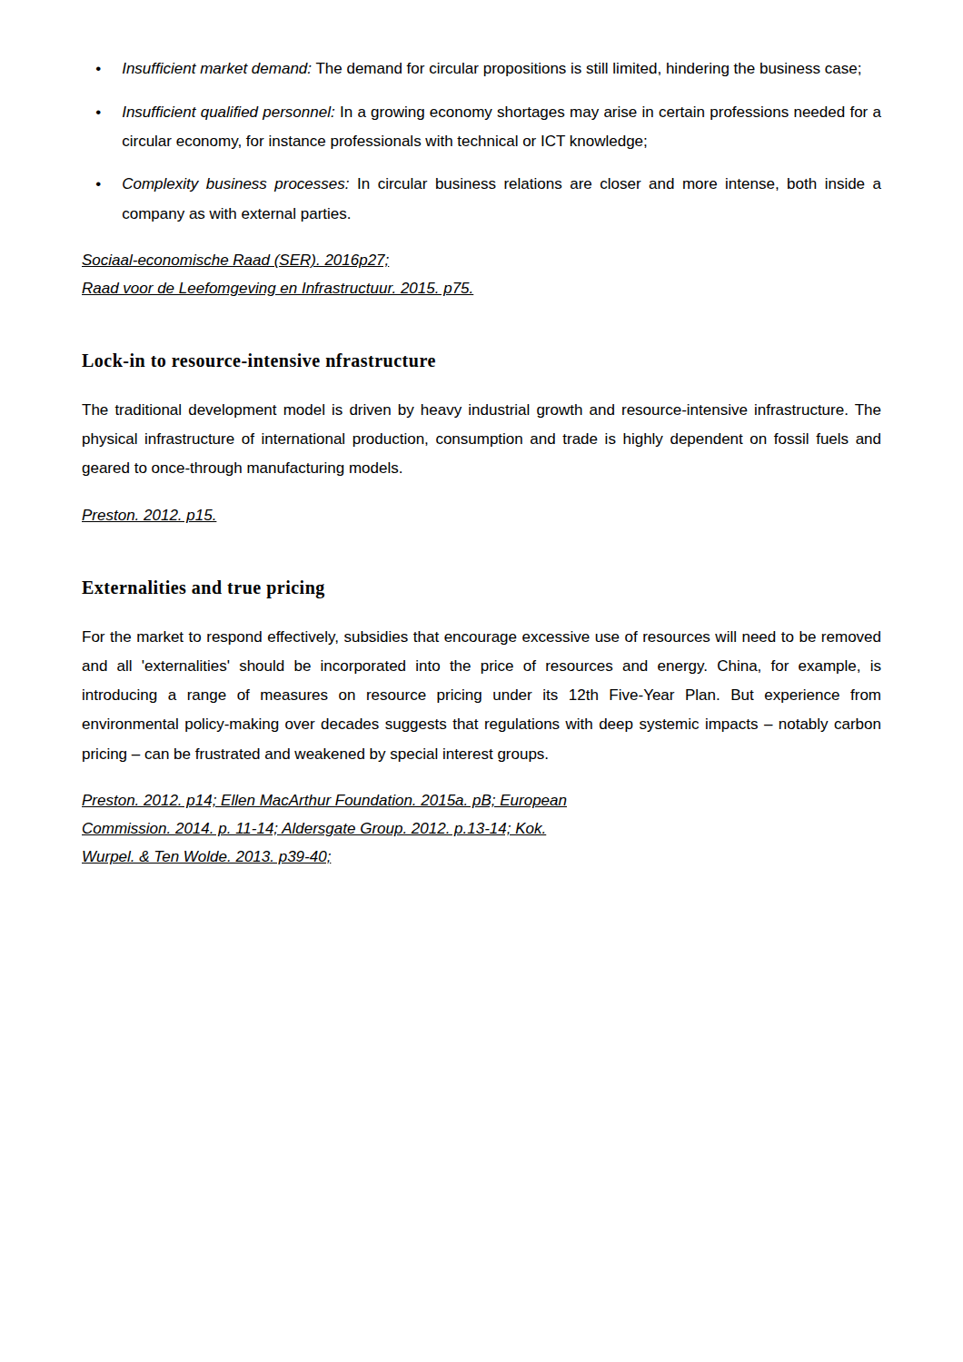Insufficient market demand: The demand for circular propositions is still limited, hindering the business case;
Insufficient qualified personnel: In a growing economy shortages may arise in certain professions needed for a circular economy, for instance professionals with technical or ICT knowledge;
Complexity business processes: In circular business relations are closer and more intense, both inside a company as with external parties.
Sociaal-economische Raad (SER). 2016p27; Raad voor de Leefomgeving en Infrastructuur. 2015. p75.
Lock-in to resource-intensive nfrastructure
The traditional development model is driven by heavy industrial growth and resource-intensive infrastructure. The physical infrastructure of international production, consumption and trade is highly dependent on fossil fuels and geared to once-through manufacturing models.
Preston. 2012. p15.
Externalities and true pricing
For the market to respond effectively, subsidies that encourage excessive use of resources will need to be removed and all 'externalities' should be incorporated into the price of resources and energy. China, for example, is introducing a range of measures on resource pricing under its 12th Five-Year Plan. But experience from environmental policy-making over decades suggests that regulations with deep systemic impacts – notably carbon pricing – can be frustrated and weakened by special interest groups.
Preston. 2012. p14; Ellen MacArthur Foundation. 2015a. pB; European Commission. 2014. p. 11-14; Aldersgate Group. 2012. p.13-14; Kok. Wurpel. & Ten Wolde. 2013. p39-40;